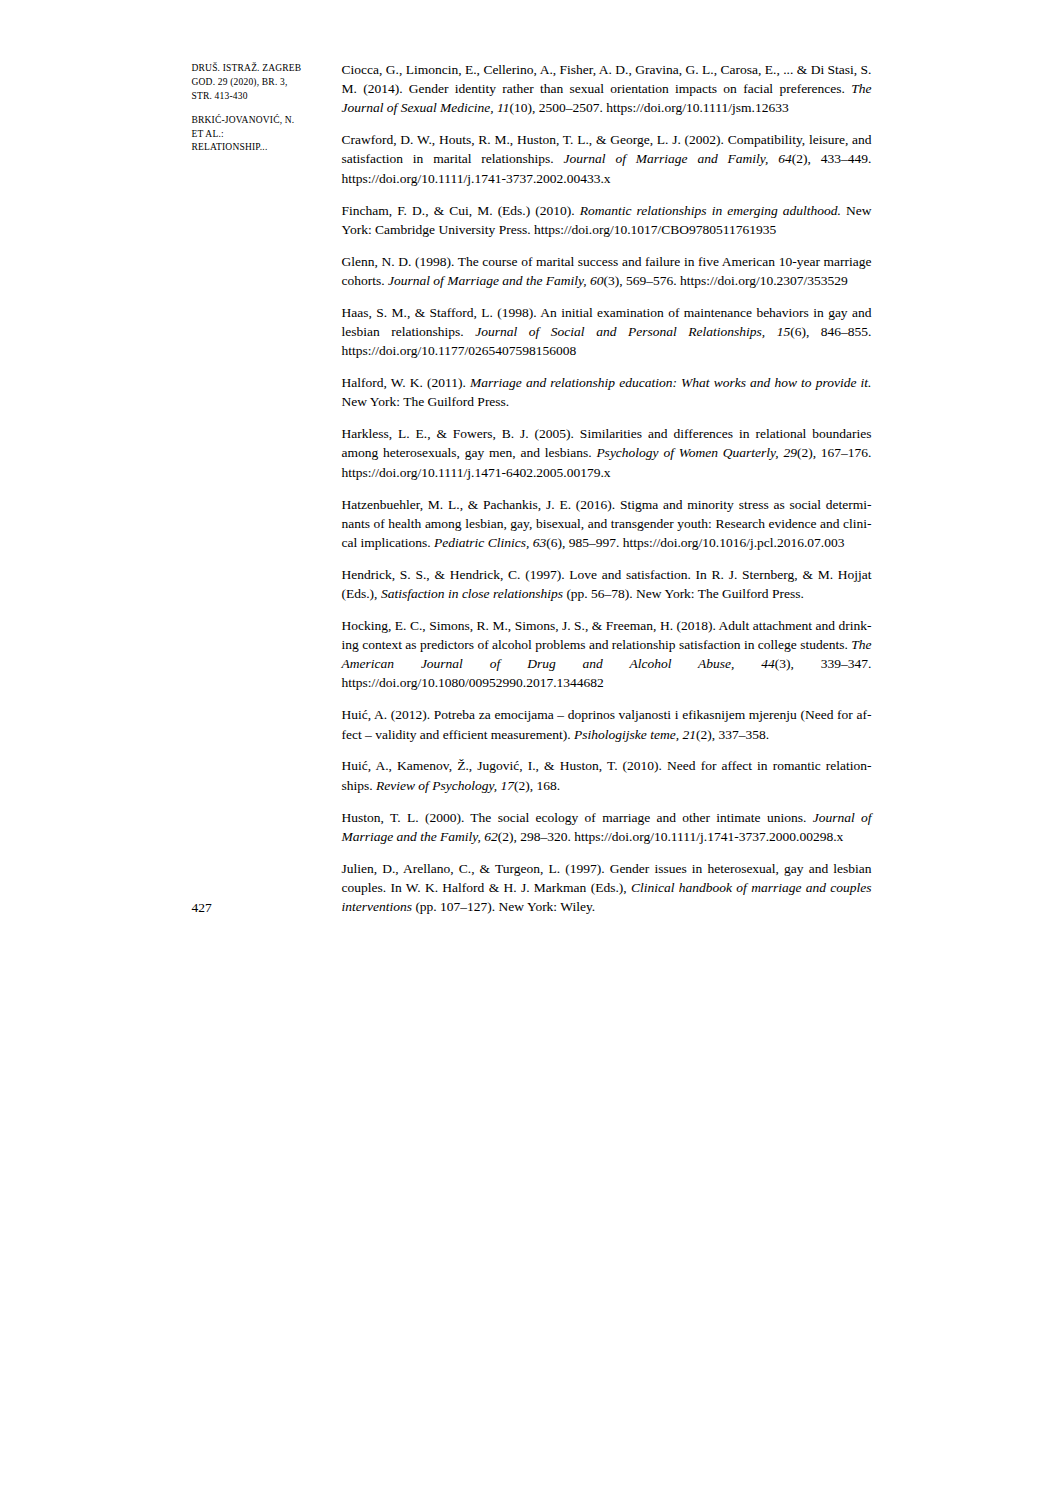DRUŠ. ISTRAŽ. ZAGREB
GOD. 29 (2020), BR. 3,
STR. 413-430
BRKIĆ-JOVANOVIĆ, N.
ET AL.:
RELATIONSHIP...
Ciocca, G., Limoncin, E., Cellerino, A., Fisher, A. D., Gravina, G. L., Carosa, E., ... & Di Stasi, S. M. (2014). Gender identity rather than sexual orientation impacts on facial preferences. The Journal of Sexual Medicine, 11(10), 2500–2507. https://doi.org/10.1111/jsm.12633
Crawford, D. W., Houts, R. M., Huston, T. L., & George, L. J. (2002). Compatibility, leisure, and satisfaction in marital relationships. Journal of Marriage and Family, 64(2), 433–449. https://doi.org/10.1111/j.1741-3737.2002.00433.x
Fincham, F. D., & Cui, M. (Eds.) (2010). Romantic relationships in emerging adulthood. New York: Cambridge University Press. https://doi.org/10.1017/CBO9780511761935
Glenn, N. D. (1998). The course of marital success and failure in five American 10-year marriage cohorts. Journal of Marriage and the Family, 60(3), 569–576. https://doi.org/10.2307/353529
Haas, S. M., & Stafford, L. (1998). An initial examination of maintenance behaviors in gay and lesbian relationships. Journal of Social and Personal Relationships, 15(6), 846–855. https://doi.org/10.1177/0265407598156008
Halford, W. K. (2011). Marriage and relationship education: What works and how to provide it. New York: The Guilford Press.
Harkless, L. E., & Fowers, B. J. (2005). Similarities and differences in relational boundaries among heterosexuals, gay men, and lesbians. Psychology of Women Quarterly, 29(2), 167–176. https://doi.org/10.1111/j.1471-6402.2005.00179.x
Hatzenbuehler, M. L., & Pachankis, J. E. (2016). Stigma and minority stress as social determinants of health among lesbian, gay, bisexual, and transgender youth: Research evidence and clinical implications. Pediatric Clinics, 63(6), 985–997. https://doi.org/10.1016/j.pcl.2016.07.003
Hendrick, S. S., & Hendrick, C. (1997). Love and satisfaction. In R. J. Sternberg, & M. Hojjat (Eds.), Satisfaction in close relationships (pp. 56–78). New York: The Guilford Press.
Hocking, E. C., Simons, R. M., Simons, J. S., & Freeman, H. (2018). Adult attachment and drinking context as predictors of alcohol problems and relationship satisfaction in college students. The American Journal of Drug and Alcohol Abuse, 44(3), 339–347. https://doi.org/10.1080/00952990.2017.1344682
Huić, A. (2012). Potreba za emocijama – doprinos valjanosti i efikasnijem mjerenju (Need for affect – validity and efficient measurement). Psihologijske teme, 21(2), 337–358.
Huić, A., Kamenov, Ž., Jugović, I., & Huston, T. (2010). Need for affect in romantic relationships. Review of Psychology, 17(2), 168.
Huston, T. L. (2000). The social ecology of marriage and other intimate unions. Journal of Marriage and the Family, 62(2), 298–320. https://doi.org/10.1111/j.1741-3737.2000.00298.x
Julien, D., Arellano, C., & Turgeon, L. (1997). Gender issues in heterosexual, gay and lesbian couples. In W. K. Halford & H. J. Markman (Eds.), Clinical handbook of marriage and couples interventions (pp. 107–127). New York: Wiley.
427